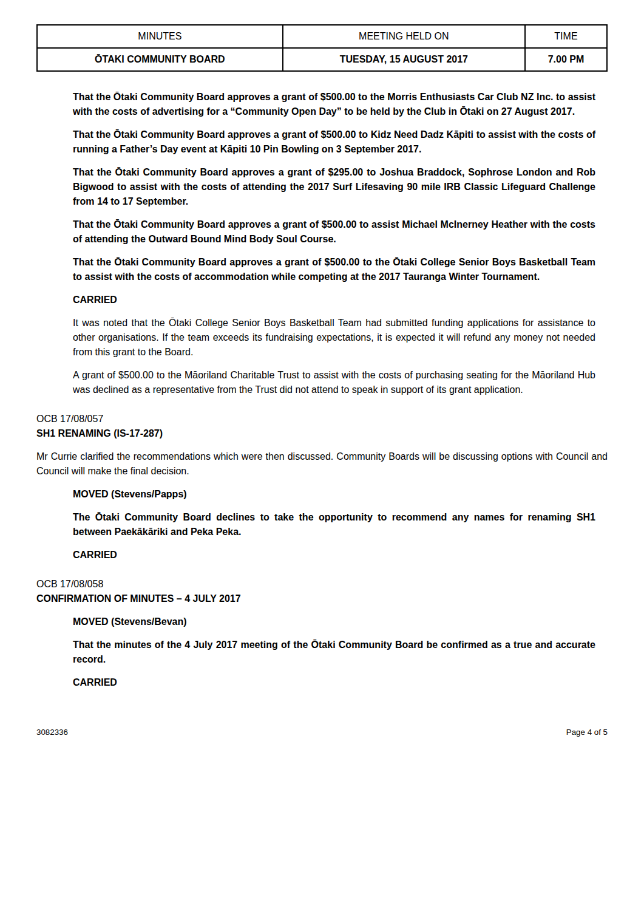| MINUTES | MEETING HELD ON | TIME |
| ŌTAKI COMMUNITY BOARD | TUESDAY, 15 AUGUST 2017 | 7.00 PM |
That the Ōtaki Community Board approves a grant of $500.00 to the Morris Enthusiasts Car Club NZ Inc. to assist with the costs of advertising for a “Community Open Day” to be held by the Club in Ōtaki on 27 August 2017.
That the Ōtaki Community Board approves a grant of $500.00 to Kidz Need Dadz Kāpiti to assist with the costs of running a Father’s Day event at Kāpiti 10 Pin Bowling on 3 September 2017.
That the Ōtaki Community Board approves a grant of $295.00 to Joshua Braddock, Sophrose London and Rob Bigwood to assist with the costs of attending the 2017 Surf Lifesaving 90 mile IRB Classic Lifeguard Challenge from 14 to 17 September.
That the Ōtaki Community Board approves a grant of $500.00 to assist Michael McInerney Heather with the costs of attending the Outward Bound Mind Body Soul Course.
That the Ōtaki Community Board approves a grant of $500.00 to the Ōtaki College Senior Boys Basketball Team to assist with the costs of accommodation while competing at the 2017 Tauranga Winter Tournament.
CARRIED
It was noted that the Ōtaki College Senior Boys Basketball Team had submitted funding applications for assistance to other organisations. If the team exceeds its fundraising expectations, it is expected it will refund any money not needed from this grant to the Board.
A grant of $500.00 to the Māoriland Charitable Trust to assist with the costs of purchasing seating for the Māoriland Hub was declined as a representative from the Trust did not attend to speak in support of its grant application.
OCB 17/08/057
SH1 RENAMING (IS-17-287)
Mr Currie clarified the recommendations which were then discussed. Community Boards will be discussing options with Council and Council will make the final decision.
MOVED (Stevens/Papps)
The Ōtaki Community Board declines to take the opportunity to recommend any names for renaming SH1 between Paekākāriki and Peka Peka.
CARRIED
OCB 17/08/058
CONFIRMATION OF MINUTES – 4 JULY 2017
MOVED (Stevens/Bevan)
That the minutes of the 4 July 2017 meeting of the Ōtaki Community Board be confirmed as a true and accurate record.
CARRIED
3082336 Page 4 of 5